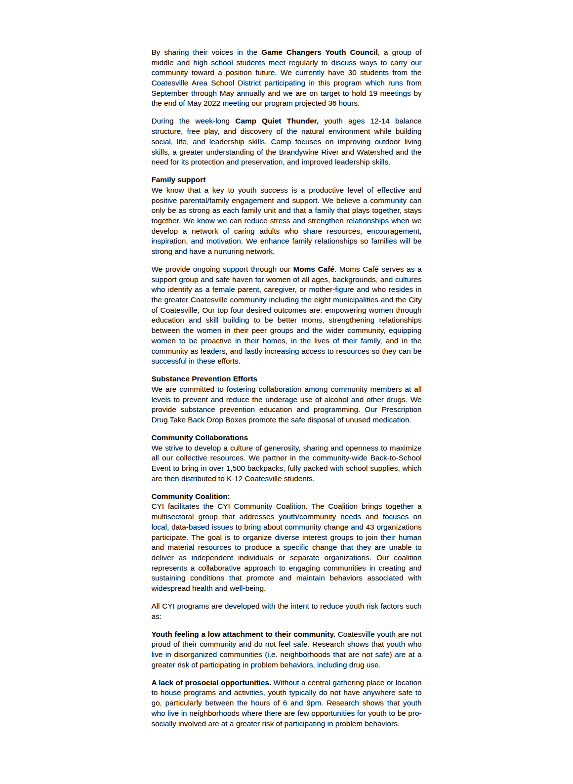By sharing their voices in the Game Changers Youth Council, a group of middle and high school students meet regularly to discuss ways to carry our community toward a position future. We currently have 30 students from the Coatesville Area School District participating in this program which runs from September through May annually and we are on target to hold 19 meetings by the end of May 2022 meeting our program projected 36 hours.
During the week-long Camp Quiet Thunder, youth ages 12-14 balance structure, free play, and discovery of the natural environment while building social, life, and leadership skills. Camp focuses on improving outdoor living skills, a greater understanding of the Brandywine River and Watershed and the need for its protection and preservation, and improved leadership skills.
Family support
We know that a key to youth success is a productive level of effective and positive parental/family engagement and support. We believe a community can only be as strong as each family unit and that a family that plays together, stays together. We know we can reduce stress and strengthen relationships when we develop a network of caring adults who share resources, encouragement, inspiration, and motivation. We enhance family relationships so families will be strong and have a nurturing network.
We provide ongoing support through our Moms Café. Moms Café serves as a support group and safe haven for women of all ages, backgrounds, and cultures who identify as a female parent, caregiver, or mother-figure and who resides in the greater Coatesville community including the eight municipalities and the City of Coatesville, Our top four desired outcomes are: empowering women through education and skill building to be better moms, strengthening relationships between the women in their peer groups and the wider community, equipping women to be proactive in their homes, in the lives of their family, and in the community as leaders, and lastly increasing access to resources so they can be successful in these efforts.
Substance Prevention Efforts
We are committed to fostering collaboration among community members at all levels to prevent and reduce the underage use of alcohol and other drugs. We provide substance prevention education and programming. Our Prescription Drug Take Back Drop Boxes promote the safe disposal of unused medication.
Community Collaborations
We strive to develop a culture of generosity, sharing and openness to maximize all our collective resources. We partner in the community-wide Back-to-School Event to bring in over 1,500 backpacks, fully packed with school supplies, which are then distributed to K-12 Coatesville students.
Community Coalition:
CYI facilitates the CYI Community Coalition. The Coalition brings together a multisectoral group that addresses youth/community needs and focuses on local, data-based issues to bring about community change and 43 organizations participate. The goal is to organize diverse interest groups to join their human and material resources to produce a specific change that they are unable to deliver as independent individuals or separate organizations. Our coalition represents a collaborative approach to engaging communities in creating and sustaining conditions that promote and maintain behaviors associated with widespread health and well-being.
All CYI programs are developed with the intent to reduce youth risk factors such as:
Youth feeling a low attachment to their community. Coatesville youth are not proud of their community and do not feel safe. Research shows that youth who live in disorganized communities (i.e. neighborhoods that are not safe) are at a greater risk of participating in problem behaviors, including drug use.
A lack of prosocial opportunities. Without a central gathering place or location to house programs and activities, youth typically do not have anywhere safe to go, particularly between the hours of 6 and 9pm. Research shows that youth who live in neighborhoods where there are few opportunities for youth to be pro-socially involved are at a greater risk of participating in problem behaviors.